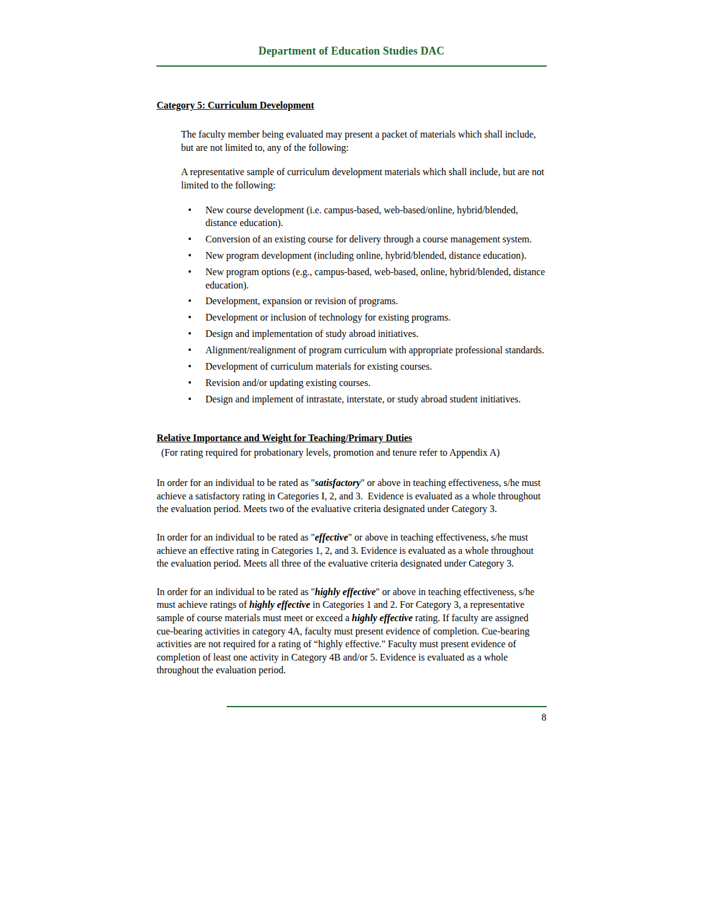Department of Education Studies DAC
Category 5: Curriculum Development
The faculty member being evaluated may present a packet of materials which shall include, but are not limited to, any of the following:
A representative sample of curriculum development materials which shall include, but are not limited to the following:
New course development (i.e. campus-based, web-based/online, hybrid/blended, distance education).
Conversion of an existing course for delivery through a course management system.
New program development (including online, hybrid/blended, distance education).
New program options (e.g., campus-based, web-based, online, hybrid/blended, distance education).
Development, expansion or revision of programs.
Development or inclusion of technology for existing programs.
Design and implementation of study abroad initiatives.
Alignment/realignment of program curriculum with appropriate professional standards.
Development of curriculum materials for existing courses.
Revision and/or updating existing courses.
Design and implement of intrastate, interstate, or study abroad student initiatives.
Relative Importance and Weight for Teaching/Primary Duties
(For rating required for probationary levels, promotion and tenure refer to Appendix A)
In order for an individual to be rated as "satisfactory" or above in teaching effectiveness, s/he must achieve a satisfactory rating in Categories I, 2, and 3. Evidence is evaluated as a whole throughout the evaluation period. Meets two of the evaluative criteria designated under Category 3.
In order for an individual to be rated as "effective" or above in teaching effectiveness, s/he must achieve an effective rating in Categories 1, 2, and 3. Evidence is evaluated as a whole throughout the evaluation period. Meets all three of the evaluative criteria designated under Category 3.
In order for an individual to be rated as "highly effective" or above in teaching effectiveness, s/he must achieve ratings of highly effective in Categories 1 and 2. For Category 3, a representative sample of course materials must meet or exceed a highly effective rating. If faculty are assigned cue-bearing activities in category 4A, faculty must present evidence of completion. Cue-bearing activities are not required for a rating of “highly effective." Faculty must present evidence of completion of least one activity in Category 4B and/or 5. Evidence is evaluated as a whole throughout the evaluation period.
8